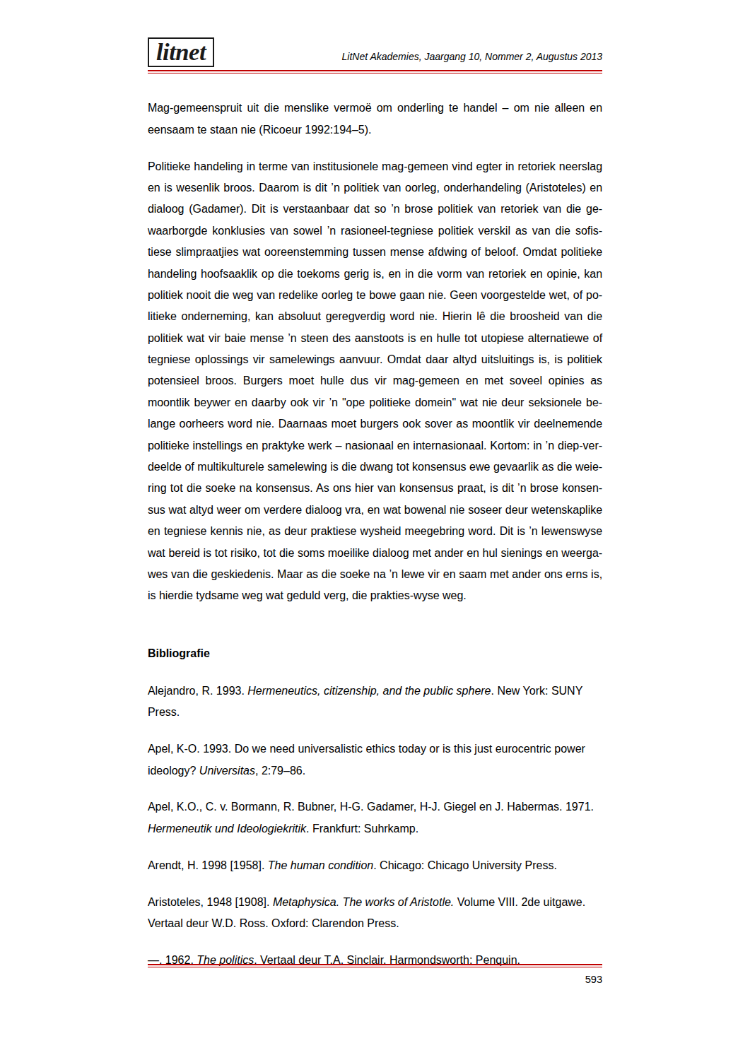litnet
LitNet Akademies, Jaargang 10, Nommer 2, Augustus 2013
Mag-gemeenspruit uit die menslike vermoë om onderling te handel – om nie alleen en eensaam te staan nie (Ricoeur 1992:194–5).
Politieke handeling in terme van institusionele mag-gemeen vind egter in retoriek neerslag en is wesenlik broos. Daarom is dit ’n politiek van oorleg, onderhandeling (Aristoteles) en dialoog (Gadamer). Dit is verstaanbaar dat so ’n brose politiek van retoriek van die gewaarborgde konklusies van sowel ’n rasioneel-tegniese politiek verskil as van die sofistiese slimpraatjies wat ooreenstemming tussen mense afdwing of beloof. Omdat politieke handeling hoofsaaklik op die toekoms gerig is, en in die vorm van retoriek en opinie, kan politiek nooit die weg van redelike oorleg te bowe gaan nie. Geen voorgestelde wet, of politieke onderneming, kan absoluut geregverdig word nie. Hierin lê die broosheid van die politiek wat vir baie mense ’n steen des aanstoots is en hulle tot utopiese alternatiewe of tegniese oplossings vir samelewings aanvuur. Omdat daar altyd uitsluitings is, is politiek potensieel broos. Burgers moet hulle dus vir mag-gemeen en met soveel opinies as moontlik beywer en daarby ook vir ’n "ope politieke domein" wat nie deur seksionele belange oorheers word nie. Daarnaas moet burgers ook sover as moontlik vir deelnemende politieke instellings en praktyke werk – nasionaal en internasionaal. Kortom: in ’n diep-verdeelde of multikulturele samelewing is die dwang tot konsensus ewe gevaarlik as die weiering tot die soeke na konsensus. As ons hier van konsensus praat, is dit ’n brose konsensus wat altyd weer om verdere dialoog vra, en wat bowenal nie soseer deur wetenskaplike en tegniese kennis nie, as deur praktiese wysheid meegebring word. Dit is ’n lewenswyse wat bereid is tot risiko, tot die soms moeilike dialoog met ander en hul sienings en weergawes van die geskiedenis. Maar as die soeke na ’n lewe vir en saam met ander ons erns is, is hierdie tydsame weg wat geduld verg, die prakties-wyse weg.
Bibliografie
Alejandro, R. 1993. Hermeneutics, citizenship, and the public sphere. New York: SUNY Press.
Apel, K-O. 1993. Do we need universalistic ethics today or is this just eurocentric power ideology? Universitas, 2:79–86.
Apel, K.O., C. v. Bormann, R. Bubner, H-G. Gadamer, H-J. Giegel en J. Habermas. 1971. Hermeneutik und Ideologiekritik. Frankfurt: Suhrkamp.
Arendt, H. 1998 [1958]. The human condition. Chicago: Chicago University Press.
Aristoteles, 1948 [1908]. Metaphysica. The works of Aristotle. Volume VIII. 2de uitgawe. Vertaal deur W.D. Ross. Oxford: Clarendon Press.
—. 1962. The politics. Vertaal deur T.A. Sinclair. Harmondsworth: Penquin.
593